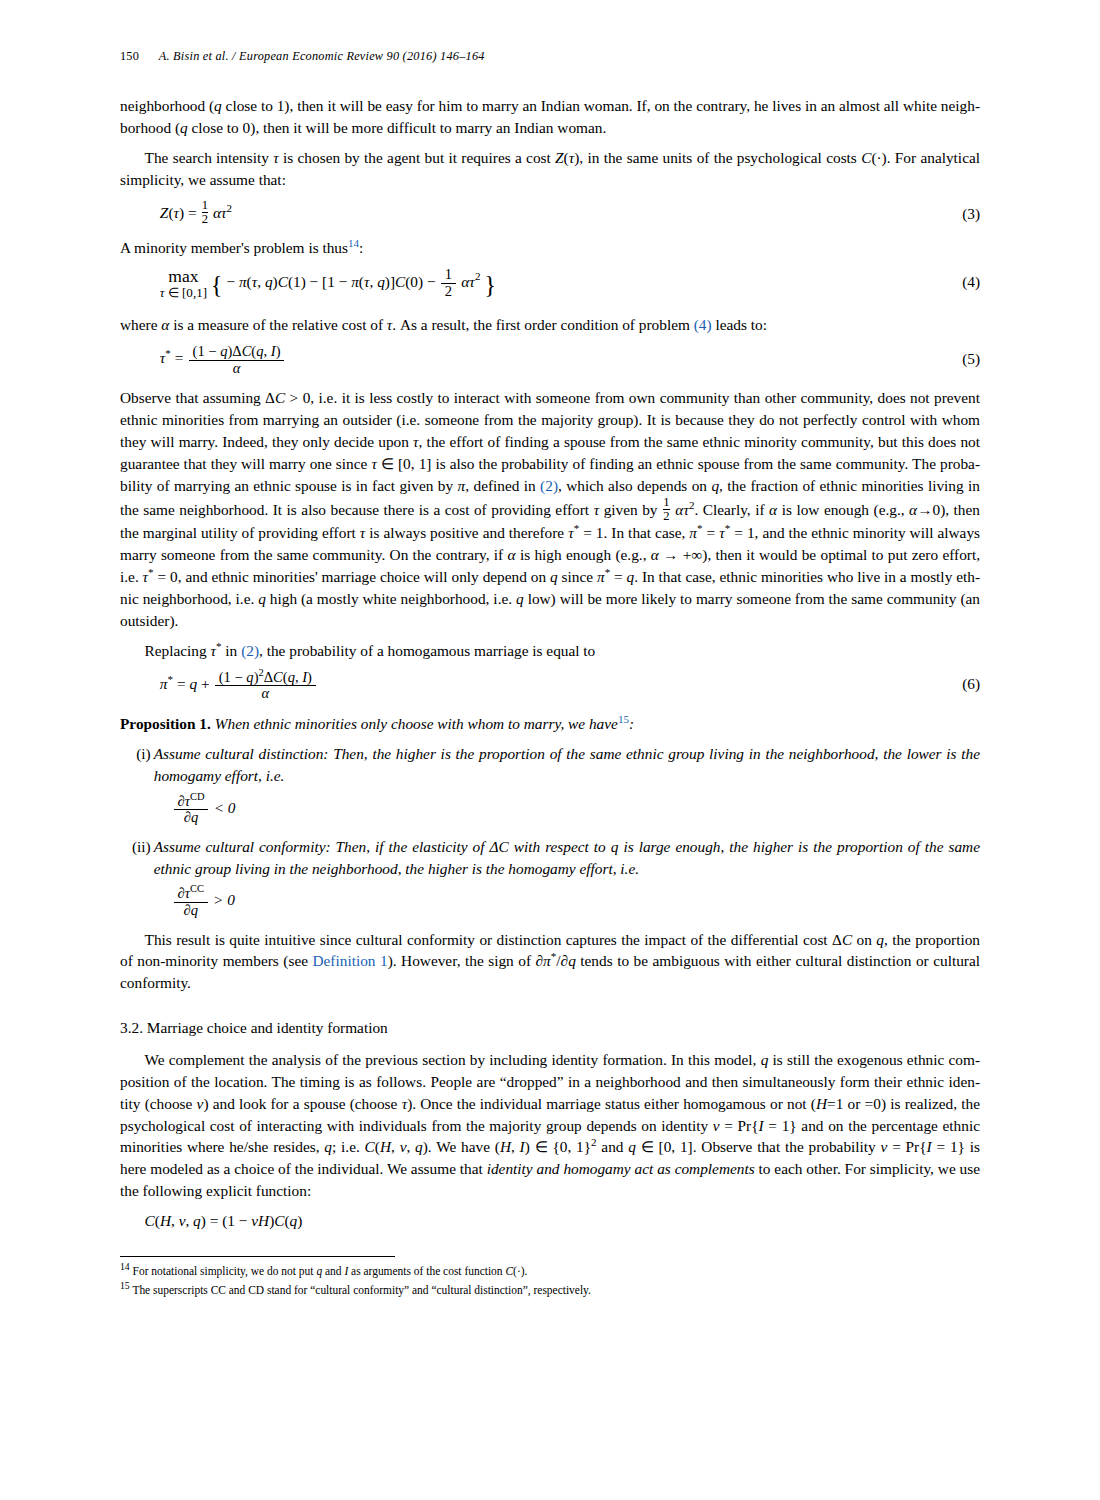150 A. Bisin et al. / European Economic Review 90 (2016) 146–164
neighborhood (q close to 1), then it will be easy for him to marry an Indian woman. If, on the contrary, he lives in an almost all white neighborhood (q close to 0), then it will be more difficult to marry an Indian woman.
The search intensity τ is chosen by the agent but it requires a cost Z(τ), in the same units of the psychological costs C(·). For analytical simplicity, we assume that:
Z(τ) = 12 ατ2
(3)
A minority member's problem is thus14:
max τ ∈ [0,1] { − π(τ, q)C(1) − [1 − π(τ, q)]C(0) − 12 ατ2 }
(4)
where α is a measure of the relative cost of τ. As a result, the first order condition of problem (4) leads to:
τ* = (1 − q)ΔC(q, I) α
(5)
Observe that assuming ΔC > 0, i.e. it is less costly to interact with someone from own community than other community, does not prevent ethnic minorities from marrying an outsider (i.e. someone from the majority group). It is because they do not perfectly control with whom they will marry. Indeed, they only decide upon τ, the effort of finding a spouse from the same ethnic minority community, but this does not guarantee that they will marry one since τ ∈ [0, 1] is also the probability of finding an ethnic spouse from the same community. The probability of marrying an ethnic spouse is in fact given by π, defined in (2), which also depends on q, the fraction of ethnic minorities living in the same neighborhood. It is also because there is a cost of providing effort τ given by 12 ατ2. Clearly, if α is low enough (e.g., α→0), then the marginal utility of providing effort τ is always positive and therefore τ* = 1. In that case, π* = τ* = 1, and the ethnic minority will always marry someone from the same community. On the contrary, if α is high enough (e.g., α → +∞), then it would be optimal to put zero effort, i.e. τ* = 0, and ethnic minorities' marriage choice will only depend on q since π* = q. In that case, ethnic minorities who live in a mostly ethnic neighborhood, i.e. q high (a mostly white neighborhood, i.e. q low) will be more likely to marry someone from the same community (an outsider).
Replacing τ* in (2), the probability of a homogamous marriage is equal to
π* = q + (1 − q)2ΔC(q, I) α
(6)
Proposition 1. When ethnic minorities only choose with whom to marry, we have15:
(i) Assume cultural distinction: Then, the higher is the proportion of the same ethnic group living in the neighborhood, the lower is the homogamy effort, i.e.
∂τCD∂q < 0
(ii) Assume cultural conformity: Then, if the elasticity of ΔC with respect to q is large enough, the higher is the proportion of the same ethnic group living in the neighborhood, the higher is the homogamy effort, i.e.
∂τCC∂q > 0
This result is quite intuitive since cultural conformity or distinction captures the impact of the differential cost ΔC on q, the proportion of non-minority members (see Definition 1). However, the sign of ∂π*/∂q tends to be ambiguous with either cultural distinction or cultural conformity.
3.2. Marriage choice and identity formation
We complement the analysis of the previous section by including identity formation. In this model, q is still the exogenous ethnic composition of the location. The timing is as follows. People are “dropped” in a neighborhood and then simultaneously form their ethnic identity (choose ν) and look for a spouse (choose τ). Once the individual marriage status either homogamous or not (H=1 or =0) is realized, the psychological cost of interacting with individuals from the majority group depends on identity ν = Pr{I = 1} and on the percentage ethnic minorities where he/she resides, q; i.e. C(H, ν, q). We have (H, I) ∈ {0, 1}2 and q ∈ [0, 1]. Observe that the probability ν = Pr{I = 1} is here modeled as a choice of the individual. We assume that identity and homogamy act as complements to each other. For simplicity, we use the following explicit function:
C(H, ν, q) = (1 − νH)C(q)
14 For notational simplicity, we do not put q and I as arguments of the cost function C(·).
15 The superscripts CC and CD stand for “cultural conformity” and “cultural distinction”, respectively.